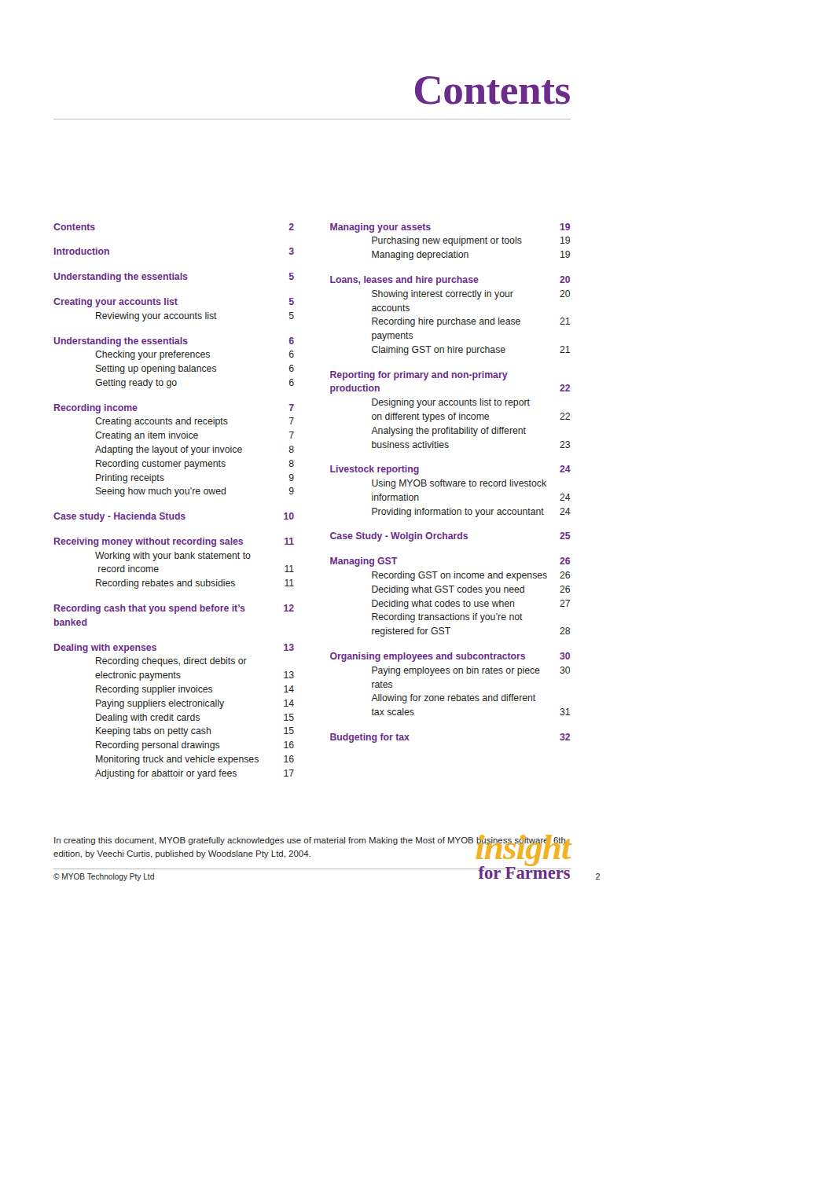Contents
| Contents | 2 |
| Introduction | 3 |
| Understanding the essentials | 5 |
| Creating your accounts list | 5 |
| Reviewing your accounts list | 5 |
| Understanding the essentials | 6 |
| Checking your preferences | 6 |
| Setting up opening balances | 6 |
| Getting ready to go | 6 |
| Recording income | 7 |
| Creating accounts and receipts | 7 |
| Creating an item invoice | 7 |
| Adapting the layout of your invoice | 8 |
| Recording customer payments | 8 |
| Printing receipts | 9 |
| Seeing how much you’re owed | 9 |
| Case study - Hacienda Studs | 10 |
| Receiving money without recording sales | 11 |
| Working with your bank statement to record income | 11 |
| Recording rebates and subsidies | 11 |
| Recording cash that you spend before it’s banked | 12 |
| Dealing with expenses | 13 |
| Recording cheques, direct debits or electronic payments | 13 |
| Recording supplier invoices | 14 |
| Paying suppliers electronically | 14 |
| Dealing with credit cards | 15 |
| Keeping tabs on petty cash | 15 |
| Recording personal drawings | 16 |
| Monitoring truck and vehicle expenses | 16 |
| Adjusting for abattoir or yard fees | 17 |
| Managing your assets | 19 |
| Purchasing new equipment or tools | 19 |
| Managing depreciation | 19 |
| Loans, leases and hire purchase | 20 |
| Showing interest correctly in your accounts | 20 |
| Recording hire purchase and lease payments | 21 |
| Claiming GST on hire purchase | 21 |
| Reporting for primary and non-primary production | 22 |
| Designing your accounts list to report on different types of income | 22 |
| Analysing the profitability of different business activities | 23 |
| Livestock reporting | 24 |
| Using MYOB software to record livestock information | 24 |
| Providing information to your accountant | 24 |
| Case Study - Wolgin Orchards | 25 |
| Managing GST | 26 |
| Recording GST on income and expenses | 26 |
| Deciding what GST codes you need | 26 |
| Deciding what codes to use when | 27 |
| Recording transactions if you’re not registered for GST | 28 |
| Organising employees and subcontractors | 30 |
| Paying employees on bin rates or piece rates | 30 |
| Allowing for zone rebates and different tax scales | 31 |
| Budgeting for tax | 32 |
In creating this document, MYOB gratefully acknowledges use of material from Making the Most of MYOB business software, 6th edition, by Veechi Curtis, published by Woodslane Pty Ltd, 2004.
© MYOB Technology Pty Ltd
insight for Farmers
2